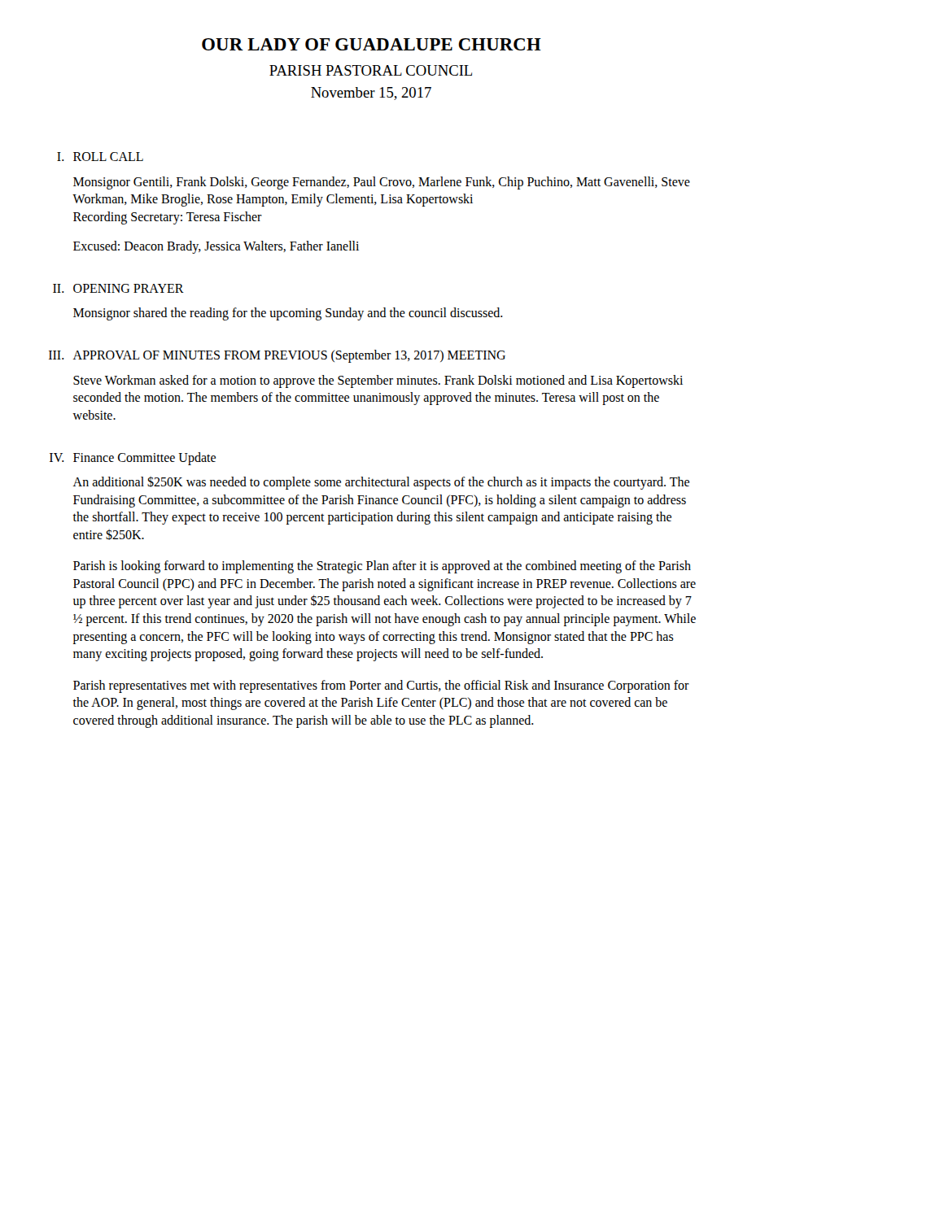OUR LADY OF GUADALUPE CHURCH
PARISH PASTORAL COUNCIL
November 15, 2017
ROLL CALL
Monsignor Gentili, Frank Dolski, George Fernandez, Paul Crovo, Marlene Funk, Chip Puchino, Matt Gavenelli, Steve Workman, Mike Broglie, Rose Hampton, Emily Clementi, Lisa Kopertowski
Recording Secretary: Teresa Fischer
Excused: Deacon Brady, Jessica Walters, Father Ianelli
OPENING PRAYER
Monsignor shared the reading for the upcoming Sunday and the council discussed.
APPROVAL OF MINUTES FROM PREVIOUS (September 13, 2017) MEETING
Steve Workman asked for a motion to approve the September minutes. Frank Dolski motioned and Lisa Kopertowski seconded the motion. The members of the committee unanimously approved the minutes. Teresa will post on the website.
Finance Committee Update
An additional $250K was needed to complete some architectural aspects of the church as it impacts the courtyard. The Fundraising Committee, a subcommittee of the Parish Finance Council (PFC), is holding a silent campaign to address the shortfall. They expect to receive 100 percent participation during this silent campaign and anticipate raising the entire $250K.
Parish is looking forward to implementing the Strategic Plan after it is approved at the combined meeting of the Parish Pastoral Council (PPC) and PFC in December. The parish noted a significant increase in PREP revenue. Collections are up three percent over last year and just under $25 thousand each week. Collections were projected to be increased by 7 ½ percent. If this trend continues, by 2020 the parish will not have enough cash to pay annual principle payment. While presenting a concern, the PFC will be looking into ways of correcting this trend. Monsignor stated that the PPC has many exciting projects proposed, going forward these projects will need to be self-funded.
Parish representatives met with representatives from Porter and Curtis, the official Risk and Insurance Corporation for the AOP. In general, most things are covered at the Parish Life Center (PLC) and those that are not covered can be covered through additional insurance. The parish will be able to use the PLC as planned.